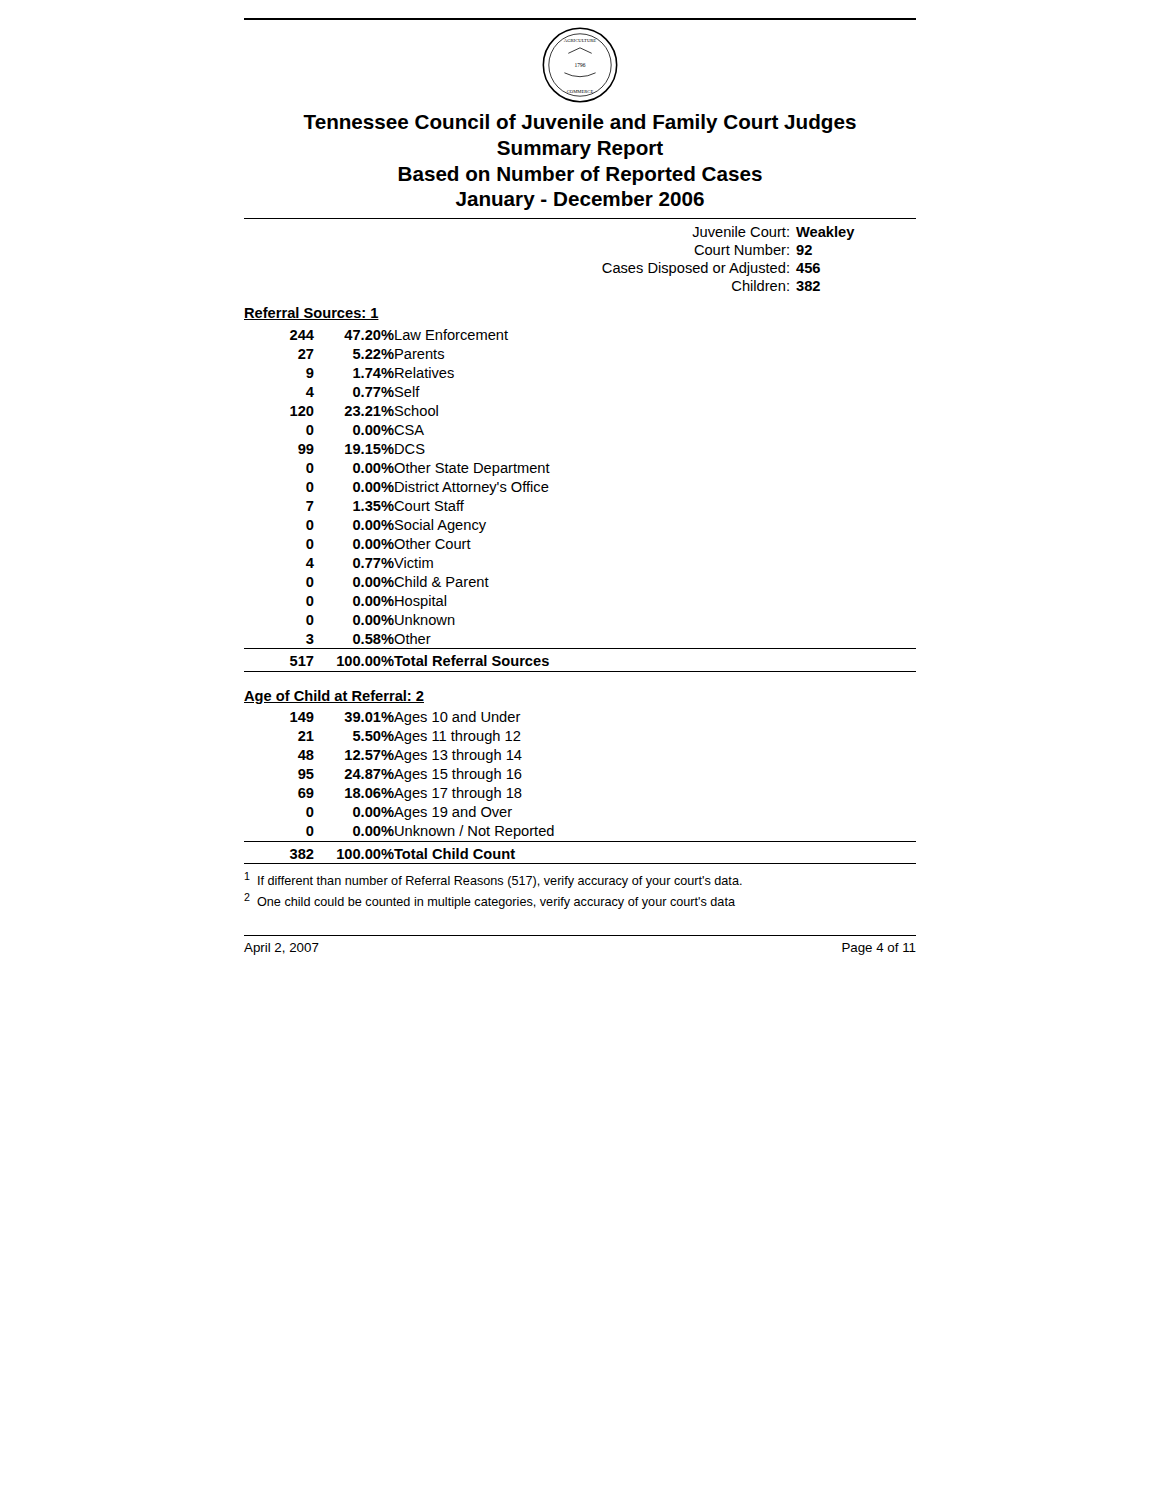Tennessee Council of Juvenile and Family Court Judges Summary Report Based on Number of Reported Cases January - December 2006
| Juvenile Court: | Weakley |
| Court Number: | 92 |
| Cases Disposed or Adjusted: | 456 |
| Children: | 382 |
Referral Sources: 1
| 244 | 47.20% | Law Enforcement |
| 27 | 5.22% | Parents |
| 9 | 1.74% | Relatives |
| 4 | 0.77% | Self |
| 120 | 23.21% | School |
| 0 | 0.00% | CSA |
| 99 | 19.15% | DCS |
| 0 | 0.00% | Other State Department |
| 0 | 0.00% | District Attorney's Office |
| 7 | 1.35% | Court Staff |
| 0 | 0.00% | Social Agency |
| 0 | 0.00% | Other Court |
| 4 | 0.77% | Victim |
| 0 | 0.00% | Child & Parent |
| 0 | 0.00% | Hospital |
| 0 | 0.00% | Unknown |
| 3 | 0.58% | Other |
| 517 | 100.00% | Total Referral Sources |
Age of Child at Referral: 2
| 149 | 39.01% | Ages 10 and Under |
| 21 | 5.50% | Ages 11 through 12 |
| 48 | 12.57% | Ages 13 through 14 |
| 95 | 24.87% | Ages 15 through 16 |
| 69 | 18.06% | Ages 17 through 18 |
| 0 | 0.00% | Ages 19 and Over |
| 0 | 0.00% | Unknown / Not Reported |
| 382 | 100.00% | Total Child Count |
1 If different than number of Referral Reasons (517), verify accuracy of your court's data.
2 One child could be counted in multiple categories, verify accuracy of your court's data
April 2, 2007 Page 4 of 11